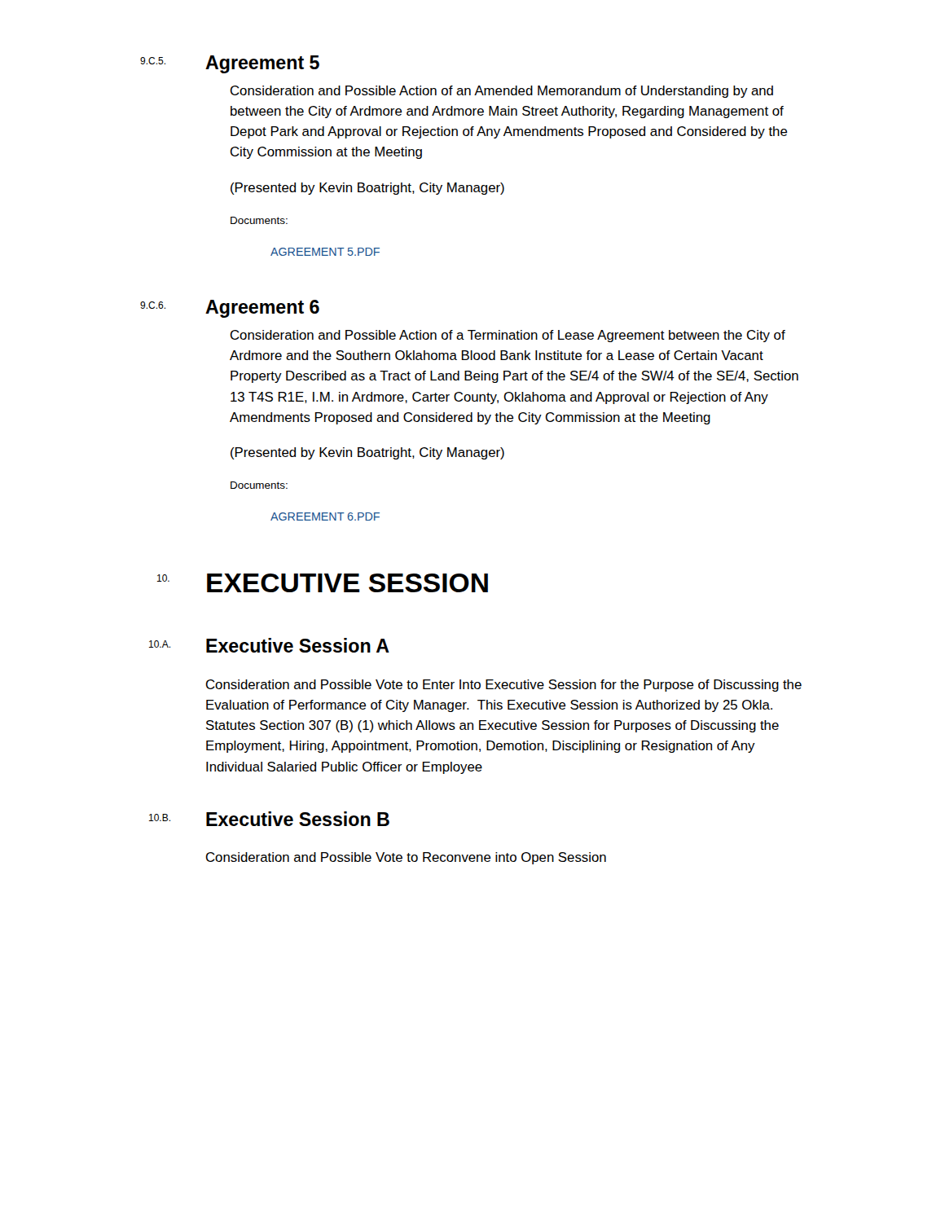9.C.5.
Agreement 5
Consideration and Possible Action of an Amended Memorandum of Understanding by and between the City of Ardmore and Ardmore Main Street Authority, Regarding Management of Depot Park and Approval or Rejection of Any Amendments Proposed and Considered by the City Commission at the Meeting
(Presented by Kevin Boatright, City Manager)
Documents:
AGREEMENT 5.PDF
9.C.6.
Agreement 6
Consideration and Possible Action of a Termination of Lease Agreement between the City of Ardmore and the Southern Oklahoma Blood Bank Institute for a Lease of Certain Vacant Property Described as a Tract of Land Being Part of the SE/4 of the SW/4 of the SE/4, Section 13 T4S R1E, I.M. in Ardmore, Carter County, Oklahoma and Approval or Rejection of Any Amendments Proposed and Considered by the City Commission at the Meeting
(Presented by Kevin Boatright, City Manager)
Documents:
AGREEMENT 6.PDF
10.
EXECUTIVE SESSION
10.A.
Executive Session A
Consideration and Possible Vote to Enter Into Executive Session for the Purpose of Discussing the Evaluation of Performance of City Manager. This Executive Session is Authorized by 25 Okla. Statutes Section 307 (B) (1) which Allows an Executive Session for Purposes of Discussing the Employment, Hiring, Appointment, Promotion, Demotion, Disciplining or Resignation of Any Individual Salaried Public Officer or Employee
10.B.
Executive Session B
Consideration and Possible Vote to Reconvene into Open Session